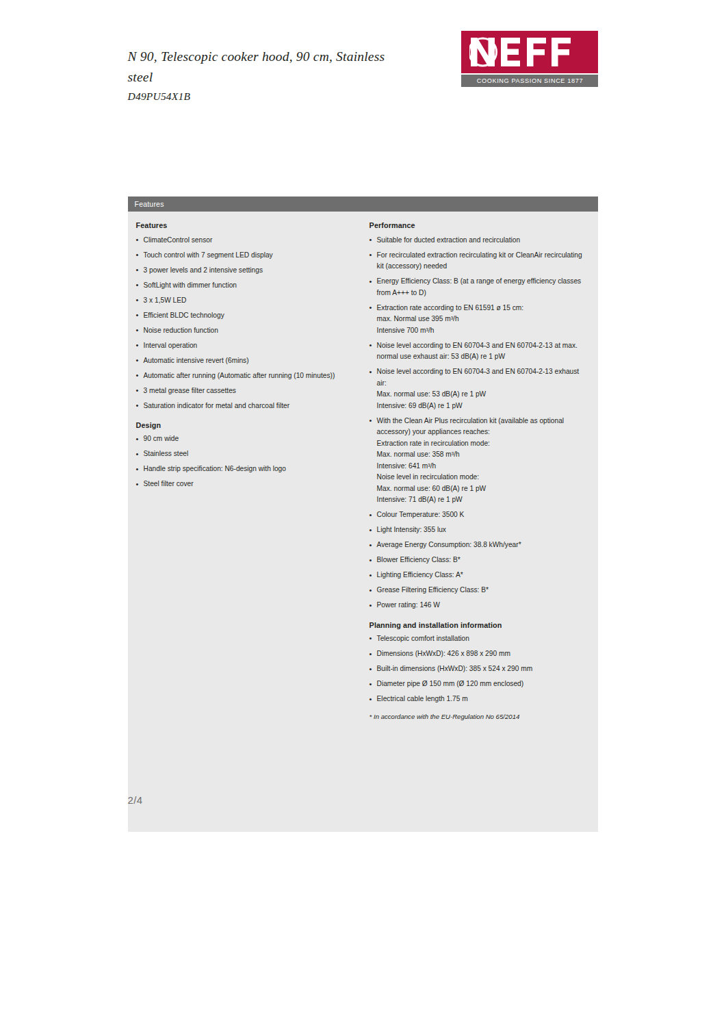N 90, Telescopic cooker hood, 90 cm, Stainless steel
D49PU54X1B
Cooking passion since 1877
Features
Features
ClimateControl sensor
Touch control with 7 segment LED display
3 power levels and 2 intensive settings
SoftLight with dimmer function
3 x 1,5W LED
Efficient BLDC technology
Noise reduction function
Interval operation
Automatic intensive revert (6mins)
Automatic after running (Automatic after running (10 minutes))
3 metal grease filter cassettes
Saturation indicator for metal and charcoal filter
Design
90 cm wide
Stainless steel
Handle strip specification: N6-design with logo
Steel filter cover
Performance
Suitable for ducted extraction and recirculation
For recirculated extraction recirculating kit or CleanAir recirculating kit (accessory) needed
Energy Efficiency Class: B (at a range of energy efficiency classes from A+++ to D)
Extraction rate according to EN 61591 ø 15 cm: max. Normal use 395 m³/h Intensive 700 m³/h
Noise level according to EN 60704-3 and EN 60704-2-13 at max. normal use exhaust air: 53 dB(A) re 1 pW
Noise level according to EN 60704-3 and EN 60704-2-13 exhaust air: Max. normal use: 53 dB(A) re 1 pW Intensive: 69 dB(A) re 1 pW
With the Clean Air Plus recirculation kit (available as optional accessory) your appliances reaches: Extraction rate in recirculation mode: Max. normal use: 358 m³/h Intensive: 641 m³/h Noise level in recirculation mode: Max. normal use: 60 dB(A) re 1 pW Intensive: 71 dB(A) re 1 pW
Colour Temperature: 3500 K
Light Intensity: 355 lux
Average Energy Consumption: 38.8 kWh/year*
Blower Efficiency Class: B*
Lighting Efficiency Class: A*
Grease Filtering Efficiency Class: B*
Power rating: 146 W
Planning and installation information
Telescopic comfort installation
Dimensions (HxWxD): 426 x 898 x 290 mm
Built-in dimensions (HxWxD): 385 x 524 x 290 mm
Diameter pipe Ø 150 mm (Ø 120 mm enclosed)
Electrical cable length 1.75 m
* In accordance with the EU-Regulation No 65/2014
2/4